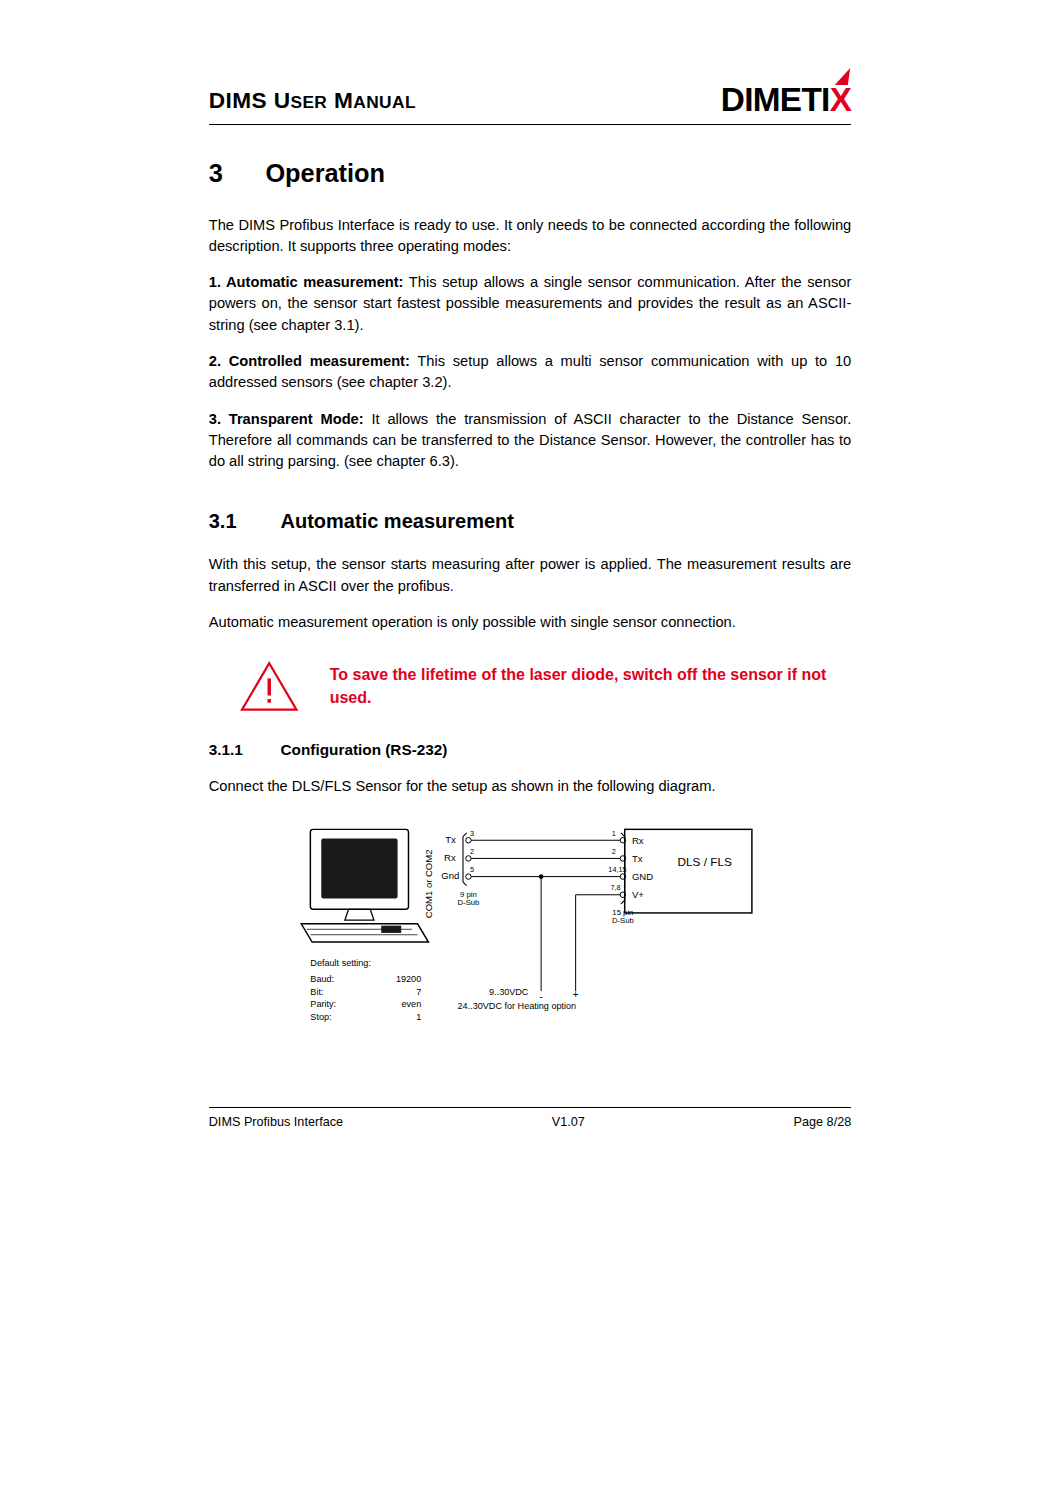DIMS USER MANUAL
DIMETIX
3 Operation
The DIMS Profibus Interface is ready to use. It only needs to be connected according the following description. It supports three operating modes:
1. Automatic measurement: This setup allows a single sensor communication. After the sensor powers on, the sensor start fastest possible measurements and provides the result as an ASCII- string (see chapter 3.1).
2. Controlled measurement: This setup allows a multi sensor communication with up to 10 addressed sensors (see chapter 3.2).
3. Transparent Mode: It allows the transmission of ASCII character to the Distance Sensor. Therefore all commands can be transferred to the Distance Sensor. However, the controller has to do all string parsing. (see chapter 6.3).
3.1 Automatic measurement
With this setup, the sensor starts measuring after power is applied. The measurement results are transferred in ASCII over the profibus.
Automatic measurement operation is only possible with single sensor connection.
To save the lifetime of the laser diode, switch off the sensor if not used.
3.1.1 Configuration (RS-232)
Connect the DLS/FLS Sensor for the setup as shown in the following diagram.
COM1 or COM2 Tx Rx Gnd 3 2 5 9 pin D-Sub 1 2 14,15 7,8 Rx Tx GND V+ 15 pin D-Sub DLS / FLS Default setting: Baud: 19200 Bit: 7 Parity: even Stop: 1 9..30VDC - + 24..30VDC for Heating option
DIMS Profibus Interface
V1.07
Page 8/28